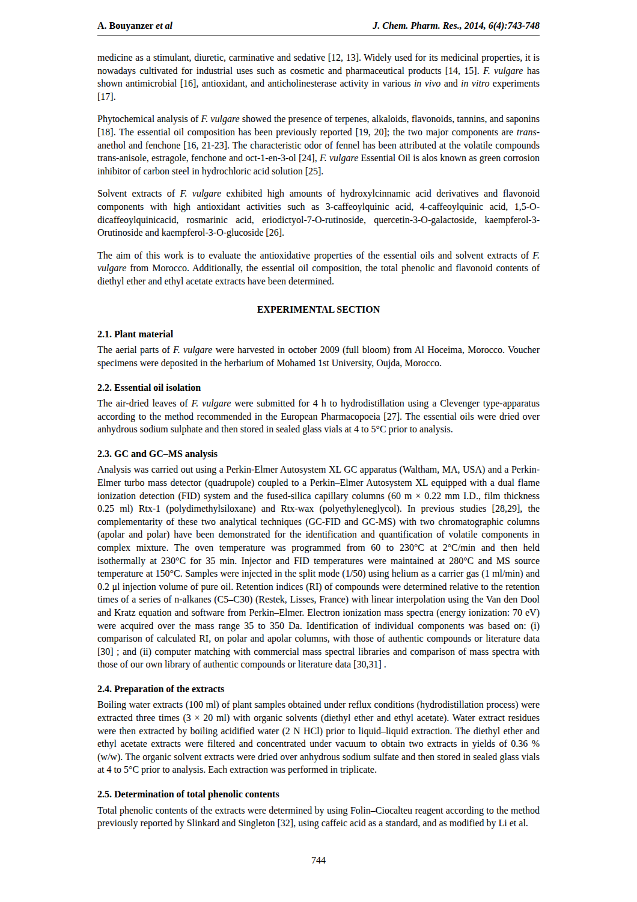A. Bouyanzer et al J. Chem. Pharm. Res., 2014, 6(4):743-748
medicine as a stimulant, diuretic, carminative and sedative [12, 13]. Widely used for its medicinal properties, it is nowadays cultivated for industrial uses such as cosmetic and pharmaceutical products [14, 15]. F. vulgare has shown antimicrobial [16], antioxidant, and anticholinesterase activity in various in vivo and in vitro experiments [17].
Phytochemical analysis of F. vulgare showed the presence of terpenes, alkaloids, flavonoids, tannins, and saponins [18]. The essential oil composition has been previously reported [19, 20]; the two major components are trans-anethol and fenchone [16, 21-23]. The characteristic odor of fennel has been attributed at the volatile compounds trans-anisole, estragole, fenchone and oct-1-en-3-ol [24], F. vulgare Essential Oil is alos known as green corrosion inhibitor of carbon steel in hydrochloric acid solution [25].
Solvent extracts of F. vulgare exhibited high amounts of hydroxylcinnamic acid derivatives and flavonoid components with high antioxidant activities such as 3-caffeoylquinic acid, 4-caffeoylquinic acid, 1,5-O-dicaffeoylquinicacid, rosmarinic acid, eriodictyol-7-O-rutinoside, quercetin-3-O-galactoside, kaempferol-3-Orutinoside and kaempferol-3-O-glucoside [26].
The aim of this work is to evaluate the antioxidative properties of the essential oils and solvent extracts of F. vulgare from Morocco. Additionally, the essential oil composition, the total phenolic and flavonoid contents of diethyl ether and ethyl acetate extracts have been determined.
Experimental Section
2.1. Plant material
The aerial parts of F. vulgare were harvested in october 2009 (full bloom) from Al Hoceima, Morocco. Voucher specimens were deposited in the herbarium of Mohamed 1st University, Oujda, Morocco.
2.2. Essential oil isolation
The air-dried leaves of F. vulgare were submitted for 4 h to hydrodistillation using a Clevenger type-apparatus according to the method recommended in the European Pharmacopoeia [27]. The essential oils were dried over anhydrous sodium sulphate and then stored in sealed glass vials at 4 to 5°C prior to analysis.
2.3. GC and GC–MS analysis
Analysis was carried out using a Perkin-Elmer Autosystem XL GC apparatus (Waltham, MA, USA) and a Perkin-Elmer turbo mass detector (quadrupole) coupled to a Perkin–Elmer Autosystem XL equipped with a dual flame ionization detection (FID) system and the fused-silica capillary columns (60 m × 0.22 mm I.D., film thickness 0.25 ml) Rtx-1 (polydimethylsiloxane) and Rtx-wax (polyethyleneglycol). In previous studies [28,29], the complementarity of these two analytical techniques (GC-FID and GC-MS) with two chromatographic columns (apolar and polar) have been demonstrated for the identification and quantification of volatile components in complex mixture. The oven temperature was programmed from 60 to 230°C at 2°C/min and then held isothermally at 230°C for 35 min. Injector and FID temperatures were maintained at 280°C and MS source temperature at 150°C. Samples were injected in the split mode (1/50) using helium as a carrier gas (1 ml/min) and 0.2 μl injection volume of pure oil. Retention indices (RI) of compounds were determined relative to the retention times of a series of n-alkanes (C5–C30) (Restek, Lisses, France) with linear interpolation using the Van den Dool and Kratz equation and software from Perkin–Elmer. Electron ionization mass spectra (energy ionization: 70 eV) were acquired over the mass range 35 to 350 Da. Identification of individual components was based on: (i) comparison of calculated RI, on polar and apolar columns, with those of authentic compounds or literature data [30] ; and (ii) computer matching with commercial mass spectral libraries and comparison of mass spectra with those of our own library of authentic compounds or literature data [30,31] .
2.4. Preparation of the extracts
Boiling water extracts (100 ml) of plant samples obtained under reflux conditions (hydrodistillation process) were extracted three times (3 × 20 ml) with organic solvents (diethyl ether and ethyl acetate). Water extract residues were then extracted by boiling acidified water (2 N HCl) prior to liquid–liquid extraction. The diethyl ether and ethyl acetate extracts were filtered and concentrated under vacuum to obtain two extracts in yields of 0.36 % (w/w). The organic solvent extracts were dried over anhydrous sodium sulfate and then stored in sealed glass vials at 4 to 5°C prior to analysis. Each extraction was performed in triplicate.
2.5. Determination of total phenolic contents
Total phenolic contents of the extracts were determined by using Folin–Ciocalteu reagent according to the method previously reported by Slinkard and Singleton [32], using caffeic acid as a standard, and as modified by Li et al.
744